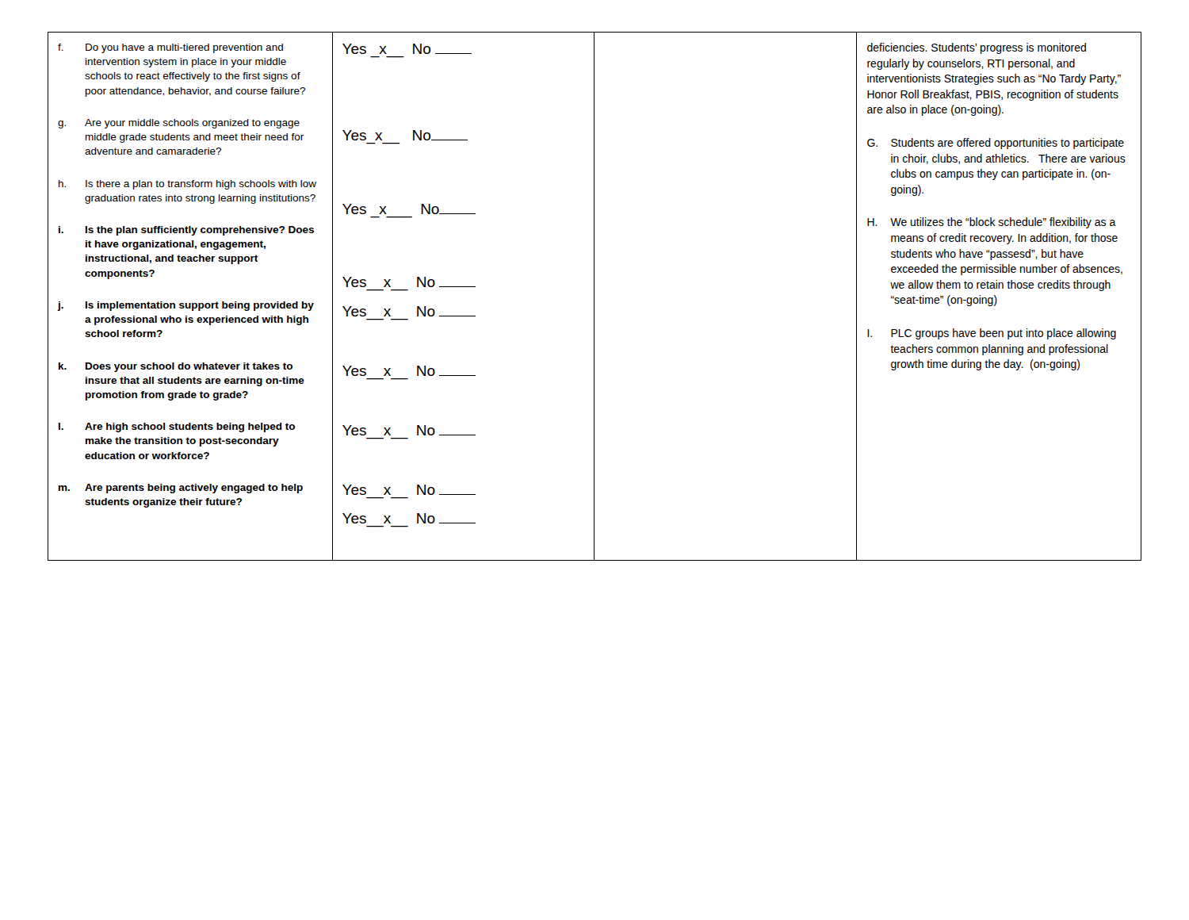| f. Do you have a multi-tiered prevention and intervention system in place in your middle schools to react effectively to the first signs of poor attendance, behavior, and course failure? g. Are your middle schools organized to engage middle grade students and meet their need for adventure and camaraderie? h. Is there a plan to transform high schools with low graduation rates into strong learning institutions? i. Is the plan sufficiently comprehensive? Does it have organizational, engagement, instructional, and teacher support components? j. Is implementation support being provided by a professional who is experienced with high school reform? k. Does your school do whatever it takes to insure that all students are earning on-time promotion from grade to grade? l. Are high school students being helped to make the transition to post-secondary education or workforce? m. Are parents being actively engaged to help students organize their future? | Yes _x__ No Yes_x__ No Yes _x___ No Yes__x__ No Yes__x__ No Yes__x__ No Yes__x__ No Yes__x__ No Yes__x__ No | | deficiencies. Students’ progress is monitored regularly by counselors, RTI personal, and interventionists Strategies such as “No Tardy Party,” Honor Roll Breakfast, PBIS, recognition of students are also in place (on-going). G. Students are offered opportunities to participate in choir, clubs, and athletics. There are various clubs on campus they can participate in. (on-going). H. We utilizes the “block schedule” flexibility as a means of credit recovery. In addition, for those students who have “passesd”, but have exceeded the permissible number of absences, we allow them to retain those credits through “seat-time” (on-going) I. PLC groups have been put into place allowing teachers common planning and professional growth time during the day. (on-going) |